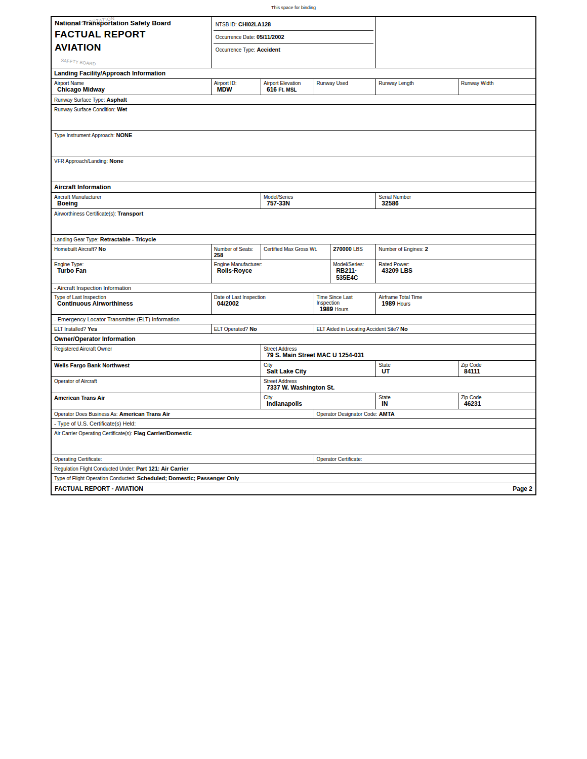This space for binding
| TRANSPORTATION SAFETY BOARD National Transportation Safety Board FACTUAL REPORT AVIATION | NTSB ID: CHI02LA128 Occurrence Date: 05/11/2002 Occurrence Type: Accident | |
| Landing Facility/Approach Information |
| Airport Name Chicago Midway | Airport ID: MDW | Airport Elevation 616 Ft. MSL | Runway Used | Runway Length | Runway Width |
| Runway Surface Type: Asphalt |
| Runway Surface Condition: Wet |
| Type Instrument Approach: NONE |
| VFR Approach/Landing: None |
| Aircraft Information |
| Aircraft Manufacturer Boeing | Model/Series 757-33N | Serial Number 32586 |
| Airworthiness Certificate(s): Transport |
| Landing Gear Type: Retractable - Tricycle |
| Homebuilt Aircraft? No | Number of Seats: 258 | Certified Max Gross Wt. | 270000 LBS | Number of Engines: 2 |
| Engine Type: Turbo Fan | Engine Manufacturer: Rolls-Royce | Model/Series: RB211-535E4C | Rated Power: 43209 LBS |
| - Aircraft Inspection Information |
| Type of Last Inspection Continuous Airworthiness | Date of Last Inspection 04/2002 | Time Since Last Inspection 1989 Hours | Airframe Total Time 1989 Hours |
| - Emergency Locator Transmitter (ELT) Information |
| ELT Installed? Yes | ELT Operated? No | ELT Aided in Locating Accident Site? No |
| Owner/Operator Information |
| Registered Aircraft Owner | Street Address 79 S. Main Street MAC U 1254-031 |
| Wells Fargo Bank Northwest | City Salt Lake City | State UT | Zip Code 84111 |
| Operator of Aircraft | Street Address 7337 W. Washington St. |
| American Trans Air | City Indianapolis | State IN | Zip Code 46231 |
| Operator Does Business As: American Trans Air | Operator Designator Code: AMTA |
| - Type of U.S. Certificate(s) Held: |
| Air Carrier Operating Certificate(s): Flag Carrier/Domestic |
| Operating Certificate: | Operator Certificate: |
| Regulation Flight Conducted Under: Part 121: Air Carrier |
| Type of Flight Operation Conducted: Scheduled; Domestic; Passenger Only |
| FACTUAL REPORT - AVIATION Page 2 |